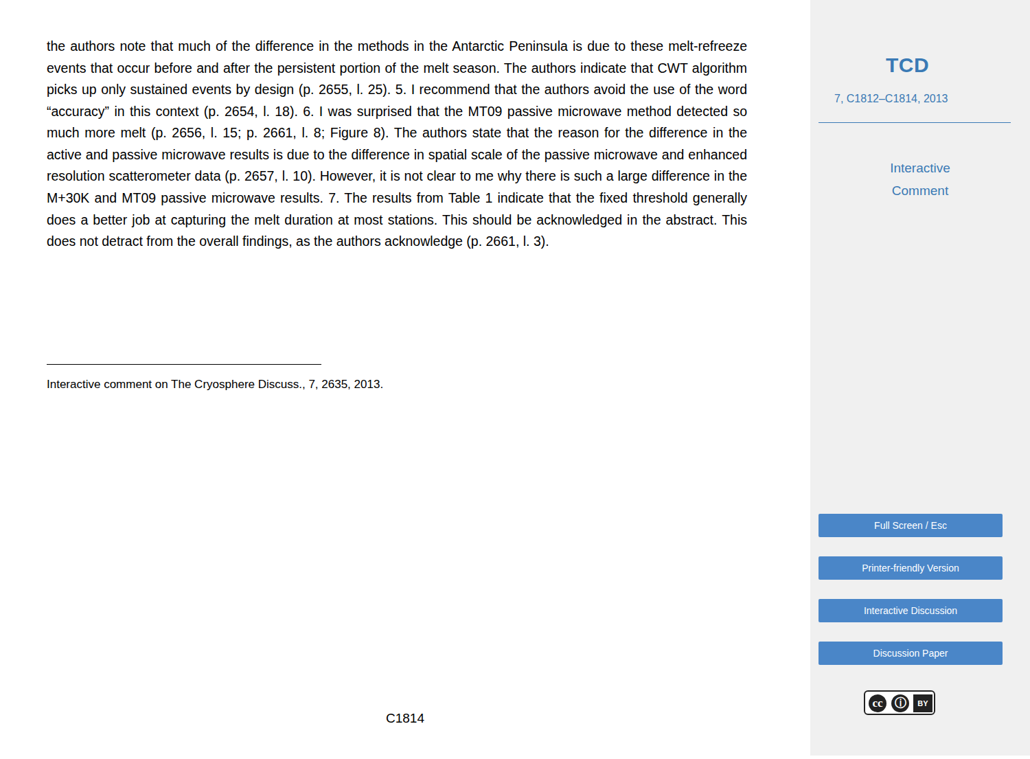TCD
7, C1812–C1814, 2013
Interactive
Comment
Full Screen / Esc
Printer-friendly Version
Interactive Discussion
Discussion Paper
cc
ⓘ
BY
the authors note that much of the difference in the methods in the Antarctic Peninsula is due to these melt-refreeze events that occur before and after the persistent portion of the melt season. The authors indicate that CWT algorithm picks up only sustained events by design (p. 2655, l. 25). 5. I recommend that the authors avoid the use of the word “accuracy” in this context (p. 2654, l. 18). 6. I was surprised that the MT09 passive microwave method detected so much more melt (p. 2656, l. 15; p. 2661, l. 8; Figure 8). The authors state that the reason for the difference in the active and passive microwave results is due to the difference in spatial scale of the passive microwave and enhanced resolution scatterometer data (p. 2657, l. 10). However, it is not clear to me why there is such a large difference in the M+30K and MT09 passive microwave results. 7. The results from Table 1 indicate that the fixed threshold generally does a better job at capturing the melt duration at most stations. This should be acknowledged in the abstract. This does not detract from the overall findings, as the authors acknowledge (p. 2661, l. 3).
Interactive comment on The Cryosphere Discuss., 7, 2635, 2013.
C1814